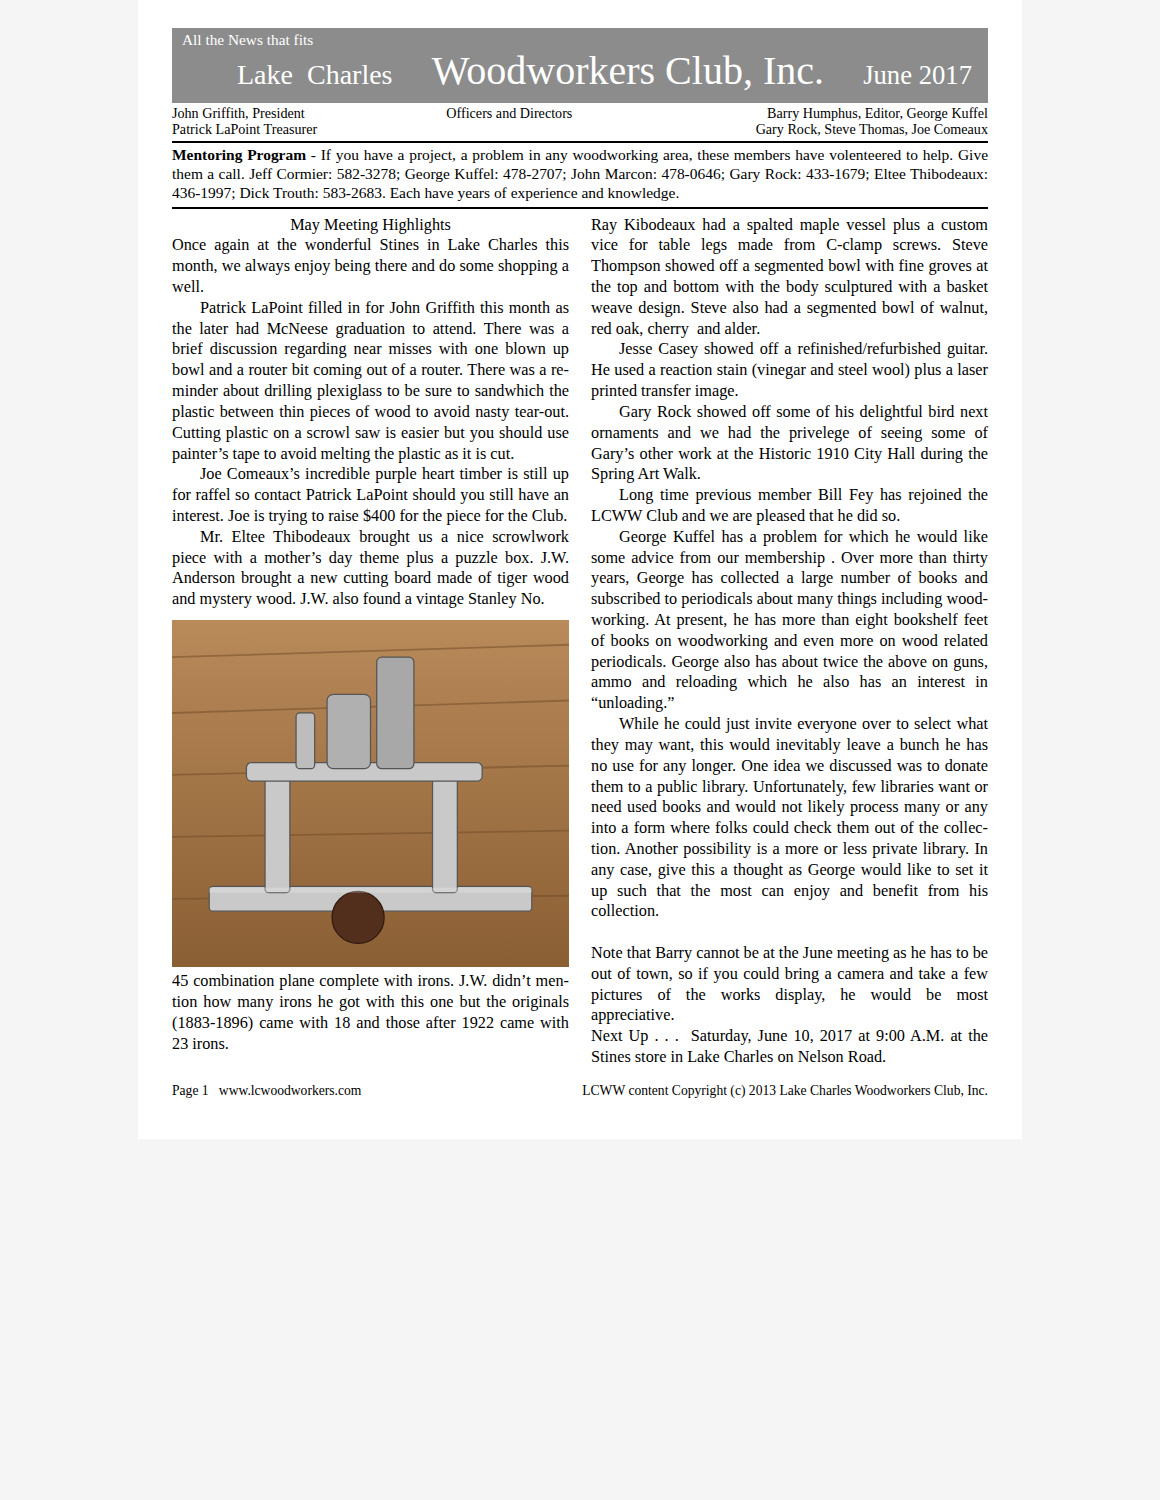All the News that fits
Lake Charles Woodworkers Club, Inc. June 2017
| John Griffith, President | Officers and Directors | Barry Humphus, Editor, George Kuffel |
| Patrick LaPoint Treasurer | | Gary Rock, Steve Thomas, Joe Comeaux |
Mentoring Program - If you have a project, a problem in any woodworking area, these members have volenteered to help. Give them a call. Jeff Cormier: 582-3278; George Kuffel: 478-2707; John Marcon: 478-0646; Gary Rock: 433-1679; Eltee Thibodeaux: 436-1997; Dick Trouth: 583-2683. Each have years of experience and knowledge.
May Meeting Highlights
Once again at the wonderful Stines in Lake Charles this month, we always enjoy being there and do some shopping a well.
Patrick LaPoint filled in for John Griffith this month as the later had McNeese graduation to attend. There was a brief discussion regarding near misses with one blown up bowl and a router bit coming out of a router. There was a reminder about drilling plexiglass to be sure to sandwhich the plastic between thin pieces of wood to avoid nasty tear-out. Cutting plastic on a scrowl saw is easier but you should use painter’s tape to avoid melting the plastic as it is cut.
Joe Comeaux’s incredible purple heart timber is still up for raffel so contact Patrick LaPoint should you still have an interest. Joe is trying to raise $400 for the piece for the Club.
Mr. Eltee Thibodeaux brought us a nice scrowlwork piece with a mother’s day theme plus a puzzle box. J.W. Anderson brought a new cutting board made of tiger wood and mystery wood. J.W. also found a vintage Stanley No.
45 combination plane complete with irons. J.W. didn’t mention how many irons he got with this one but the originals (1883-1896) came with 18 and those after 1922 came with 23 irons.
Ray Kibodeaux had a spalted maple vessel plus a custom vice for table legs made from C-clamp screws. Steve Thompson showed off a segmented bowl with fine groves at the top and bottom with the body sculptured with a basket weave design. Steve also had a segmented bowl of walnut, red oak, cherry and alder.
Jesse Casey showed off a refinished/refurbished guitar. He used a reaction stain (vinegar and steel wool) plus a laser printed transfer image.
Gary Rock showed off some of his delightful bird next ornaments and we had the privelege of seeing some of Gary’s other work at the Historic 1910 City Hall during the Spring Art Walk.
Long time previous member Bill Fey has rejoined the LCWW Club and we are pleased that he did so.
George Kuffel has a problem for which he would like some advice from our membership . Over more than thirty years, George has collected a large number of books and subscribed to periodicals about many things including woodworking. At present, he has more than eight bookshelf feet of books on woodworking and even more on wood related periodicals. George also has about twice the above on guns, ammo and reloading which he also has an interest in “unloading.”
While he could just invite everyone over to select what they may want, this would inevitably leave a bunch he has no use for any longer. One idea we discussed was to donate them to a public library. Unfortunately, few libraries want or need used books and would not likely process many or any into a form where folks could check them out of the collection. Another possibility is a more or less private library. In any case, give this a thought as George would like to set it up such that the most can enjoy and benefit from his collection.
Note that Barry cannot be at the June meeting as he has to be out of town, so if you could bring a camera and take a few pictures of the works display, he would be most appreciative.
Next Up . . . Saturday, June 10, 2017 at 9:00 A.M. at the Stines store in Lake Charles on Nelson Road.
Page 1 www.lcwoodworkers.com LCWW content Copyright (c) 2013 Lake Charles Woodworkers Club, Inc.